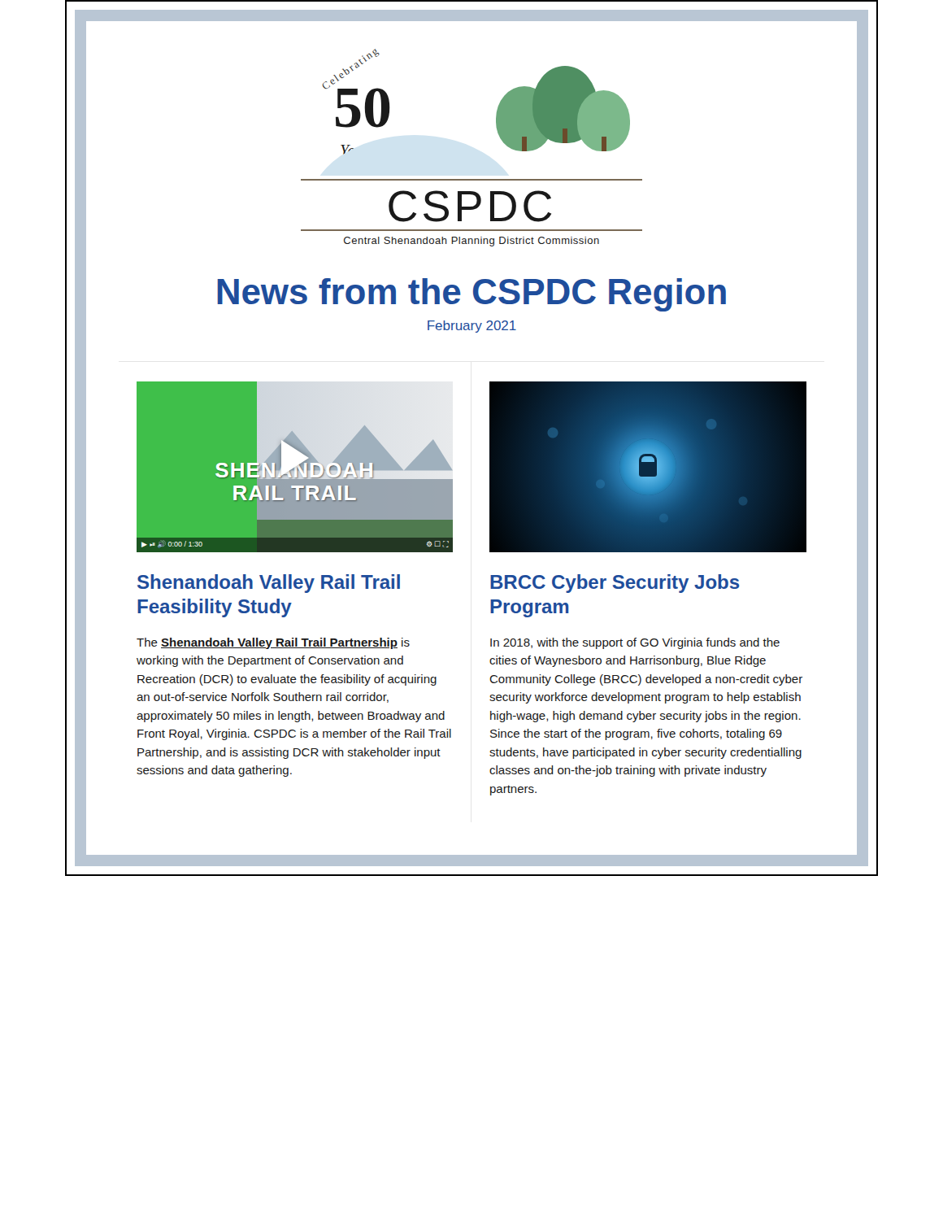Celebrating
50
Years
CSPDC
Central Shenandoah Planning District Commission
News from the CSPDC Region
February 2021
SHENANDOAH
RAIL TRAIL
▶ ⏯ 🔊 0:00 / 1:30 ⚙ ☐ ⛶
Shenandoah Valley Rail Trail Feasibility Study
The Shenandoah Valley Rail Trail Partnership is working with the Department of Conservation and Recreation (DCR) to evaluate the feasibility of acquiring an out-of-service Norfolk Southern rail corridor, approximately 50 miles in length, between Broadway and Front Royal, Virginia. CSPDC is a member of the Rail Trail Partnership, and is assisting DCR with stakeholder input sessions and data gathering.
BRCC Cyber Security Jobs Program
In 2018, with the support of GO Virginia funds and the cities of Waynesboro and Harrisonburg, Blue Ridge Community College (BRCC) developed a non-credit cyber security workforce development program to help establish high-wage, high demand cyber security jobs in the region. Since the start of the program, five cohorts, totaling 69 students, have participated in cyber security credentialling classes and on-the-job training with private industry partners.